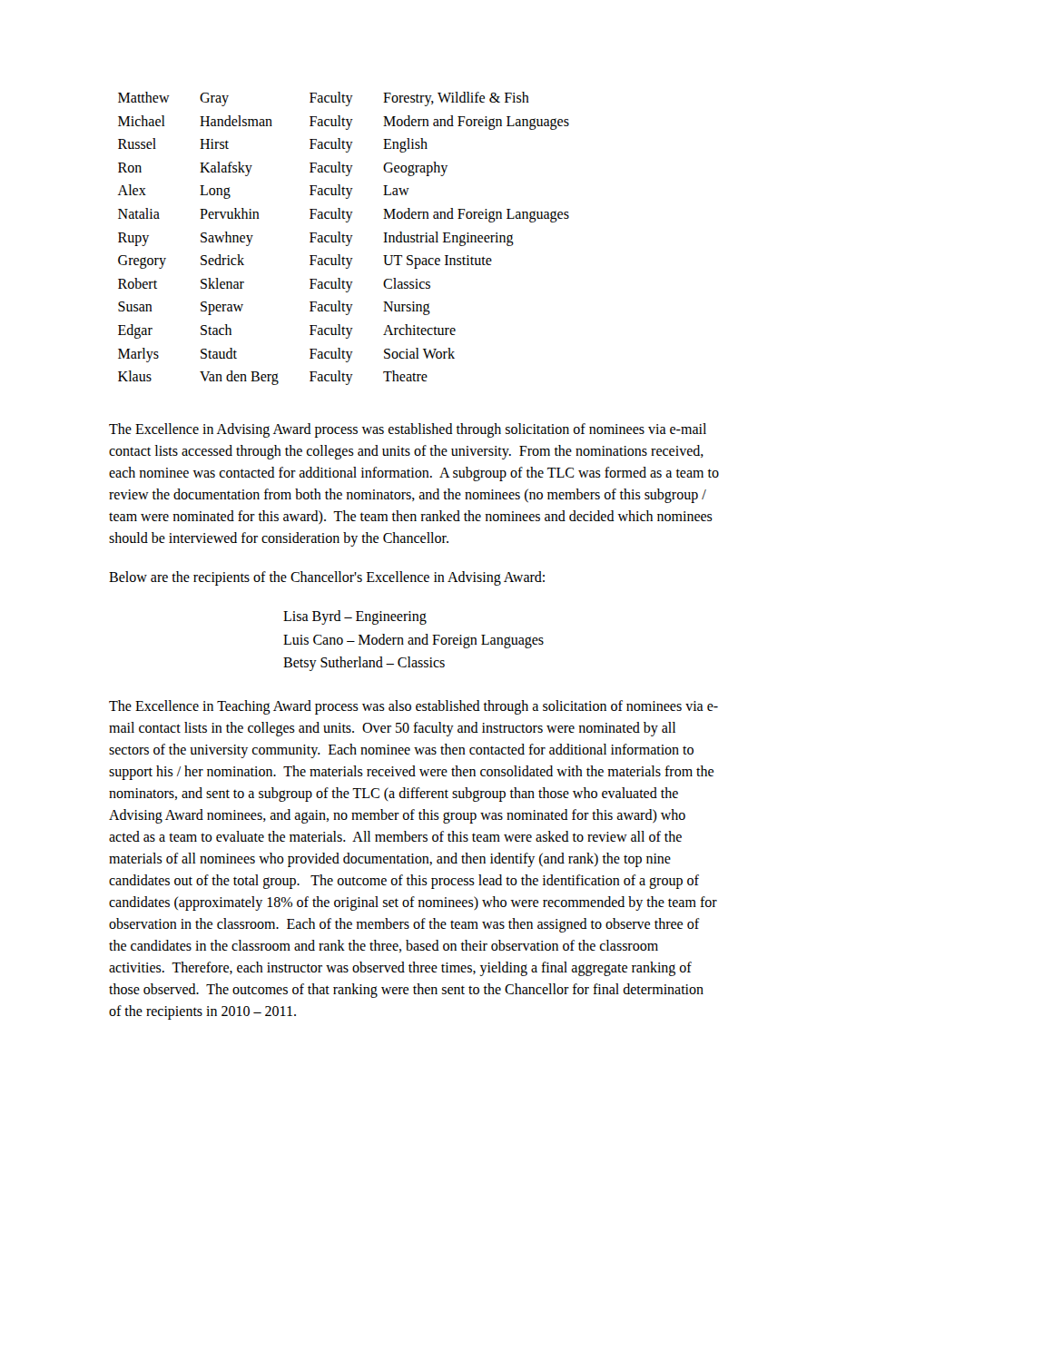| Matthew | Gray | Faculty | Forestry, Wildlife & Fish |
| Michael | Handelsman | Faculty | Modern and Foreign Languages |
| Russel | Hirst | Faculty | English |
| Ron | Kalafsky | Faculty | Geography |
| Alex | Long | Faculty | Law |
| Natalia | Pervukhin | Faculty | Modern and Foreign Languages |
| Rupy | Sawhney | Faculty | Industrial Engineering |
| Gregory | Sedrick | Faculty | UT Space Institute |
| Robert | Sklenar | Faculty | Classics |
| Susan | Speraw | Faculty | Nursing |
| Edgar | Stach | Faculty | Architecture |
| Marlys | Staudt | Faculty | Social Work |
| Klaus | Van den Berg | Faculty | Theatre |
The Excellence in Advising Award process was established through solicitation of nominees via e-mail contact lists accessed through the colleges and units of the university. From the nominations received, each nominee was contacted for additional information. A subgroup of the TLC was formed as a team to review the documentation from both the nominators, and the nominees (no members of this subgroup / team were nominated for this award). The team then ranked the nominees and decided which nominees should be interviewed for consideration by the Chancellor.
Below are the recipients of the Chancellor's Excellence in Advising Award:
Lisa Byrd – Engineering
Luis Cano – Modern and Foreign Languages
Betsy Sutherland – Classics
The Excellence in Teaching Award process was also established through a solicitation of nominees via e-mail contact lists in the colleges and units. Over 50 faculty and instructors were nominated by all sectors of the university community. Each nominee was then contacted for additional information to support his / her nomination. The materials received were then consolidated with the materials from the nominators, and sent to a subgroup of the TLC (a different subgroup than those who evaluated the Advising Award nominees, and again, no member of this group was nominated for this award) who acted as a team to evaluate the materials. All members of this team were asked to review all of the materials of all nominees who provided documentation, and then identify (and rank) the top nine candidates out of the total group. The outcome of this process lead to the identification of a group of candidates (approximately 18% of the original set of nominees) who were recommended by the team for observation in the classroom. Each of the members of the team was then assigned to observe three of the candidates in the classroom and rank the three, based on their observation of the classroom activities. Therefore, each instructor was observed three times, yielding a final aggregate ranking of those observed. The outcomes of that ranking were then sent to the Chancellor for final determination of the recipients in 2010 – 2011.